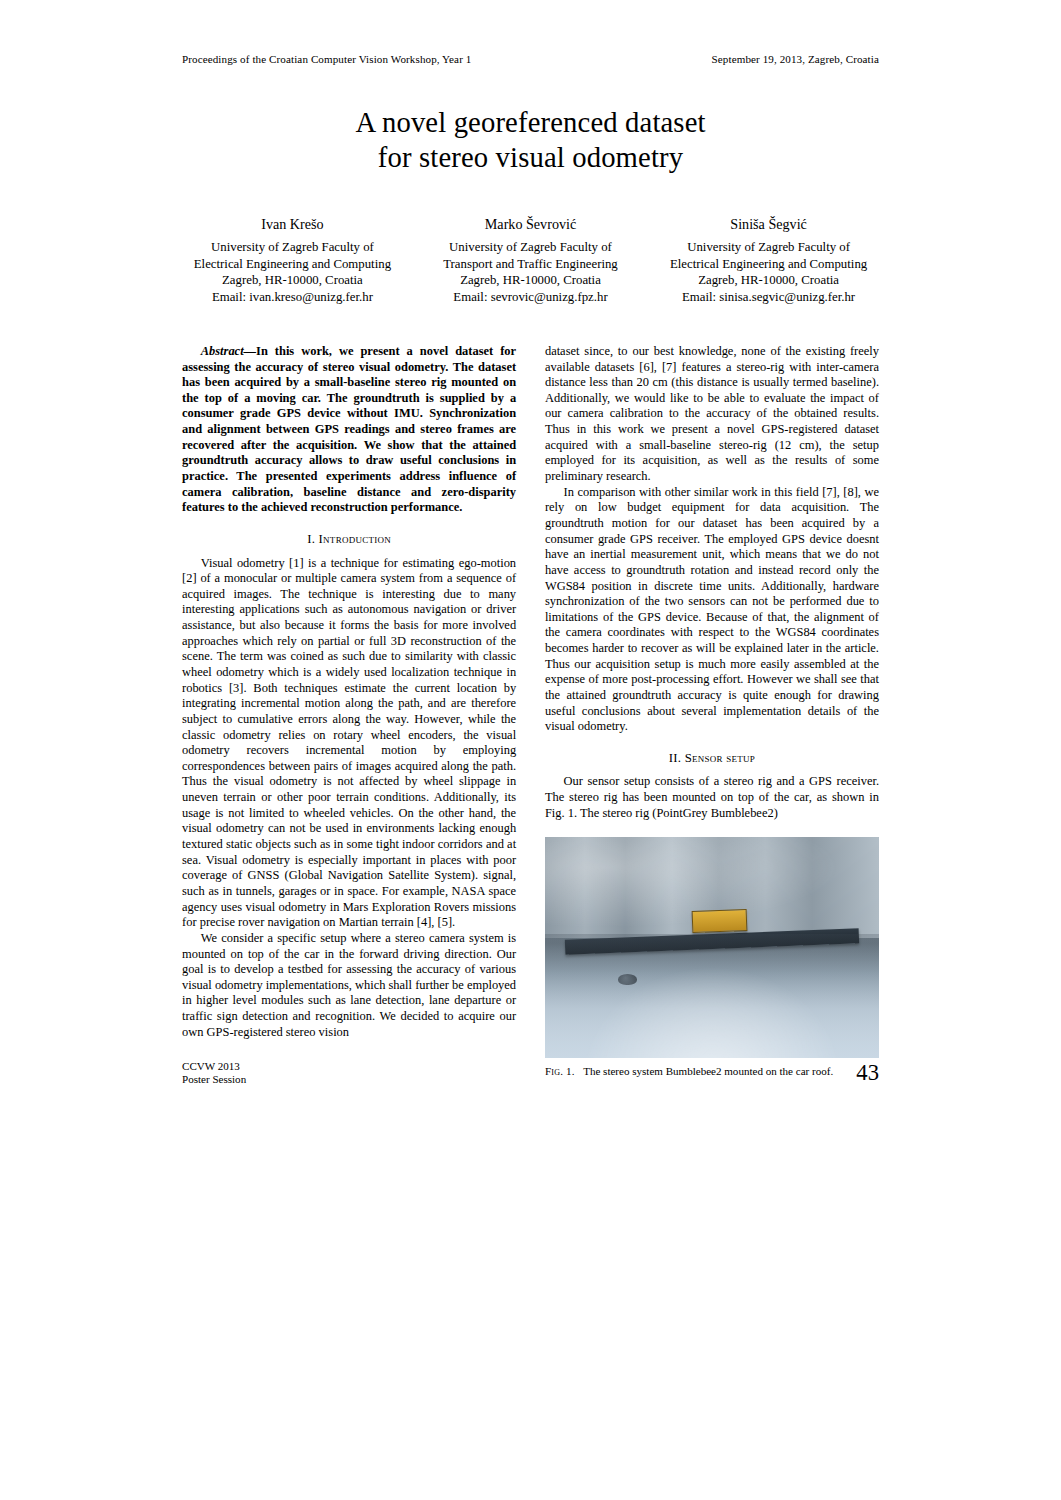Proceedings of the Croatian Computer Vision Workshop, Year 1
September 19, 2013, Zagreb, Croatia
A novel georeferenced dataset
for stereo visual odometry
Ivan Krešo
University of Zagreb Faculty of
Electrical Engineering and Computing
Zagreb, HR-10000, Croatia
Email: ivan.kreso@unizg.fer.hr
Marko Ševrović
University of Zagreb Faculty of
Transport and Traffic Engineering
Zagreb, HR-10000, Croatia
Email: sevrovic@unizg.fpz.hr
Siniša Šegvić
University of Zagreb Faculty of
Electrical Engineering and Computing
Zagreb, HR-10000, Croatia
Email: sinisa.segvic@unizg.fer.hr
Abstract—In this work, we present a novel dataset for assessing the accuracy of stereo visual odometry. The dataset has been acquired by a small-baseline stereo rig mounted on the top of a moving car. The groundtruth is supplied by a consumer grade GPS device without IMU. Synchronization and alignment between GPS readings and stereo frames are recovered after the acquisition. We show that the attained groundtruth accuracy allows to draw useful conclusions in practice. The presented experiments address influence of camera calibration, baseline distance and zero-disparity features to the achieved reconstruction performance.
I. Introduction
Visual odometry [1] is a technique for estimating ego-motion [2] of a monocular or multiple camera system from a sequence of acquired images. The technique is interesting due to many interesting applications such as autonomous navigation or driver assistance, but also because it forms the basis for more involved approaches which rely on partial or full 3D reconstruction of the scene. The term was coined as such due to similarity with classic wheel odometry which is a widely used localization technique in robotics [3]. Both techniques estimate the current location by integrating incremental motion along the path, and are therefore subject to cumulative errors along the way. However, while the classic odometry relies on rotary wheel encoders, the visual odometry recovers incremental motion by employing correspondences between pairs of images acquired along the path. Thus the visual odometry is not affected by wheel slippage in uneven terrain or other poor terrain conditions. Additionally, its usage is not limited to wheeled vehicles. On the other hand, the visual odometry can not be used in environments lacking enough textured static objects such as in some tight indoor corridors and at sea. Visual odometry is especially important in places with poor coverage of GNSS (Global Navigation Satellite System). signal, such as in tunnels, garages or in space. For example, NASA space agency uses visual odometry in Mars Exploration Rovers missions for precise rover navigation on Martian terrain [4], [5].
We consider a specific setup where a stereo camera system is mounted on top of the car in the forward driving direction. Our goal is to develop a testbed for assessing the accuracy of various visual odometry implementations, which shall further be employed in higher level modules such as lane detection, lane departure or traffic sign detection and recognition. We decided to acquire our own GPS-registered stereo vision
dataset since, to our best knowledge, none of the existing freely available datasets [6], [7] features a stereo-rig with inter-camera distance less than 20 cm (this distance is usually termed baseline). Additionally, we would like to be able to evaluate the impact of our camera calibration to the accuracy of the obtained results. Thus in this work we present a novel GPS-registered dataset acquired with a small-baseline stereo-rig (12 cm), the setup employed for its acquisition, as well as the results of some preliminary research.
In comparison with other similar work in this field [7], [8], we rely on low budget equipment for data acquisition. The groundtruth motion for our dataset has been acquired by a consumer grade GPS receiver. The employed GPS device doesnt have an inertial measurement unit, which means that we do not have access to groundtruth rotation and instead record only the WGS84 position in discrete time units. Additionally, hardware synchronization of the two sensors can not be performed due to limitations of the GPS device. Because of that, the alignment of the camera coordinates with respect to the WGS84 coordinates becomes harder to recover as will be explained later in the article. Thus our acquisition setup is much more easily assembled at the expense of more post-processing effort. However we shall see that the attained groundtruth accuracy is quite enough for drawing useful conclusions about several implementation details of the visual odometry.
II. Sensor setup
Our sensor setup consists of a stereo rig and a GPS receiver. The stereo rig has been mounted on top of the car, as shown in Fig. 1. The stereo rig (PointGrey Bumblebee2)
Fig. 1. The stereo system Bumblebee2 mounted on the car roof.
CCVW 2013
Poster Session
43